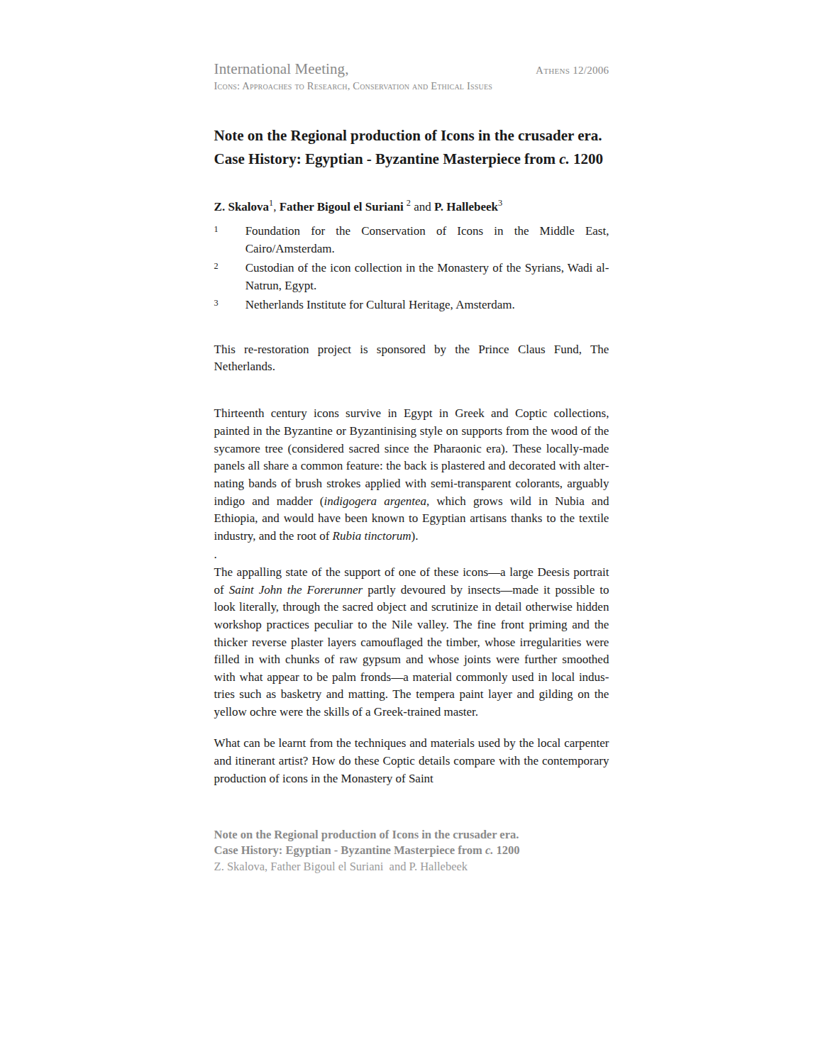International Meeting, Athens 12/2006
Icons: Approaches to Research, Conservation and Ethical Issues
Note on the Regional production of Icons in the crusader era. Case History: Egyptian - Byzantine Masterpiece from c. 1200
Z. Skalova1, Father Bigoul el Suriani 2 and P. Hallebeek3
1
Foundation for the Conservation of Icons in the Middle East, Cairo/Amsterdam.
2
Custodian of the icon collection in the Monastery of the Syrians, Wadi al-Natrun, Egypt.
3
Netherlands Institute for Cultural Heritage, Amsterdam.
This re-restoration project is sponsored by the Prince Claus Fund, The Netherlands.
Thirteenth century icons survive in Egypt in Greek and Coptic collections, painted in the Byzantine or Byzantinising style on supports from the wood of the sycamore tree (considered sacred since the Pharaonic era). These locally-made panels all share a common feature: the back is plastered and decorated with alternating bands of brush strokes applied with semi-transparent colorants, arguably indigo and madder (indigogera argentea, which grows wild in Nubia and Ethiopia, and would have been known to Egyptian artisans thanks to the textile industry, and the root of Rubia tinctorum).
.
The appalling state of the support of one of these icons—a large Deesis portrait of Saint John the Forerunner partly devoured by insects—made it possible to look literally, through the sacred object and scrutinize in detail otherwise hidden workshop practices peculiar to the Nile valley. The fine front priming and the thicker reverse plaster layers camouflaged the timber, whose irregularities were filled in with chunks of raw gypsum and whose joints were further smoothed with what appear to be palm fronds—a material commonly used in local industries such as basketry and matting. The tempera paint layer and gilding on the yellow ochre were the skills of a Greek-trained master.
What can be learnt from the techniques and materials used by the local carpenter and itinerant artist? How do these Coptic details compare with the contemporary production of icons in the Monastery of Saint
Note on the Regional production of Icons in the crusader era.
Case History: Egyptian - Byzantine Masterpiece from c. 1200
Z. Skalova, Father Bigoul el Suriani and P. Hallebeek